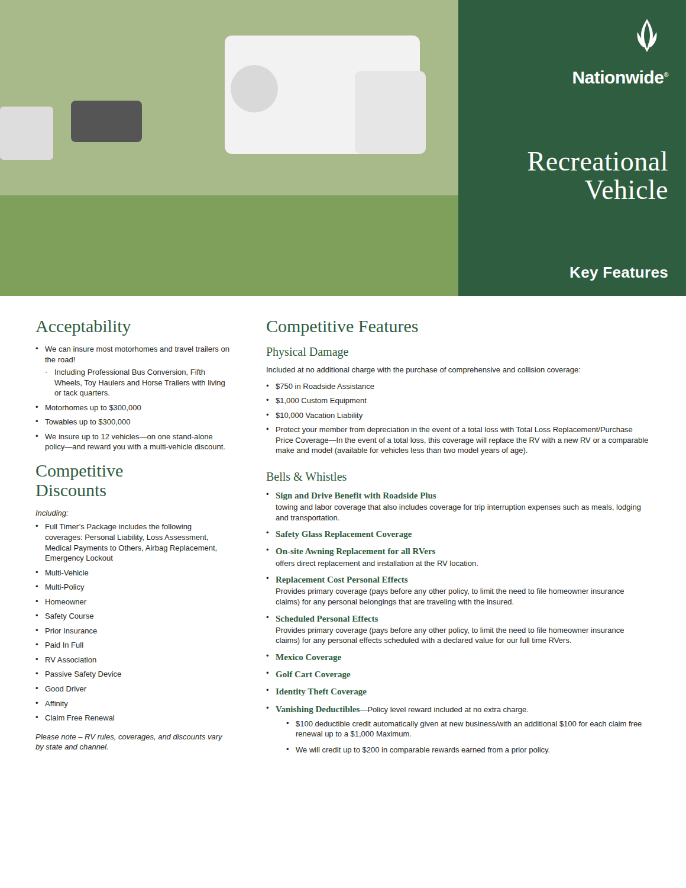Nationwide®
Recreational
Vehicle
Key Features
Acceptability
We can insure most motorhomes and travel trailers on the road!
Including Professional Bus Conversion, Fifth Wheels, Toy Haulers and Horse Trailers with living or tack quarters.
Motorhomes up to $300,000
Towables up to $300,000
We insure up to 12 vehicles—on one stand-alone policy—and reward you with a multi-vehicle discount.
Competitive
Discounts
Including:
Full Timer’s Package includes the following coverages: Personal Liability, Loss Assessment, Medical Payments to Others, Airbag Replacement, Emergency Lockout
Multi-Vehicle
Multi-Policy
Homeowner
Safety Course
Prior Insurance
Paid In Full
RV Association
Passive Safety Device
Good Driver
Affinity
Claim Free Renewal
Please note – RV rules, coverages, and discounts vary by state and channel.
Competitive Features
Physical Damage
Included at no additional charge with the purchase of comprehensive and collision coverage:
$750 in Roadside Assistance
$1,000 Custom Equipment
$10,000 Vacation Liability
Protect your member from depreciation in the event of a total loss with Total Loss Replacement/Purchase Price Coverage—In the event of a total loss, this coverage will replace the RV with a new RV or a comparable make and model (available for vehicles less than two model years of age).
Bells & Whistles
Sign and Drive Benefit with Roadside Plus towing and labor coverage that also includes coverage for trip interruption expenses such as meals, lodging and transportation.
Safety Glass Replacement Coverage
On-site Awning Replacement for all RVers offers direct replacement and installation at the RV location.
Replacement Cost Personal Effects Provides primary coverage (pays before any other policy, to limit the need to file homeowner insurance claims) for any personal belongings that are traveling with the insured.
Scheduled Personal Effects Provides primary coverage (pays before any other policy, to limit the need to file homeowner insurance claims) for any personal effects scheduled with a declared value for our full time RVers.
Mexico Coverage
Golf Cart Coverage
Identity Theft Coverage
Vanishing Deductibles—Policy level reward included at no extra charge.
$100 deductible credit automatically given at new business/with an additional $100 for each claim free renewal up to a $1,000 Maximum.
We will credit up to $200 in comparable rewards earned from a prior policy.